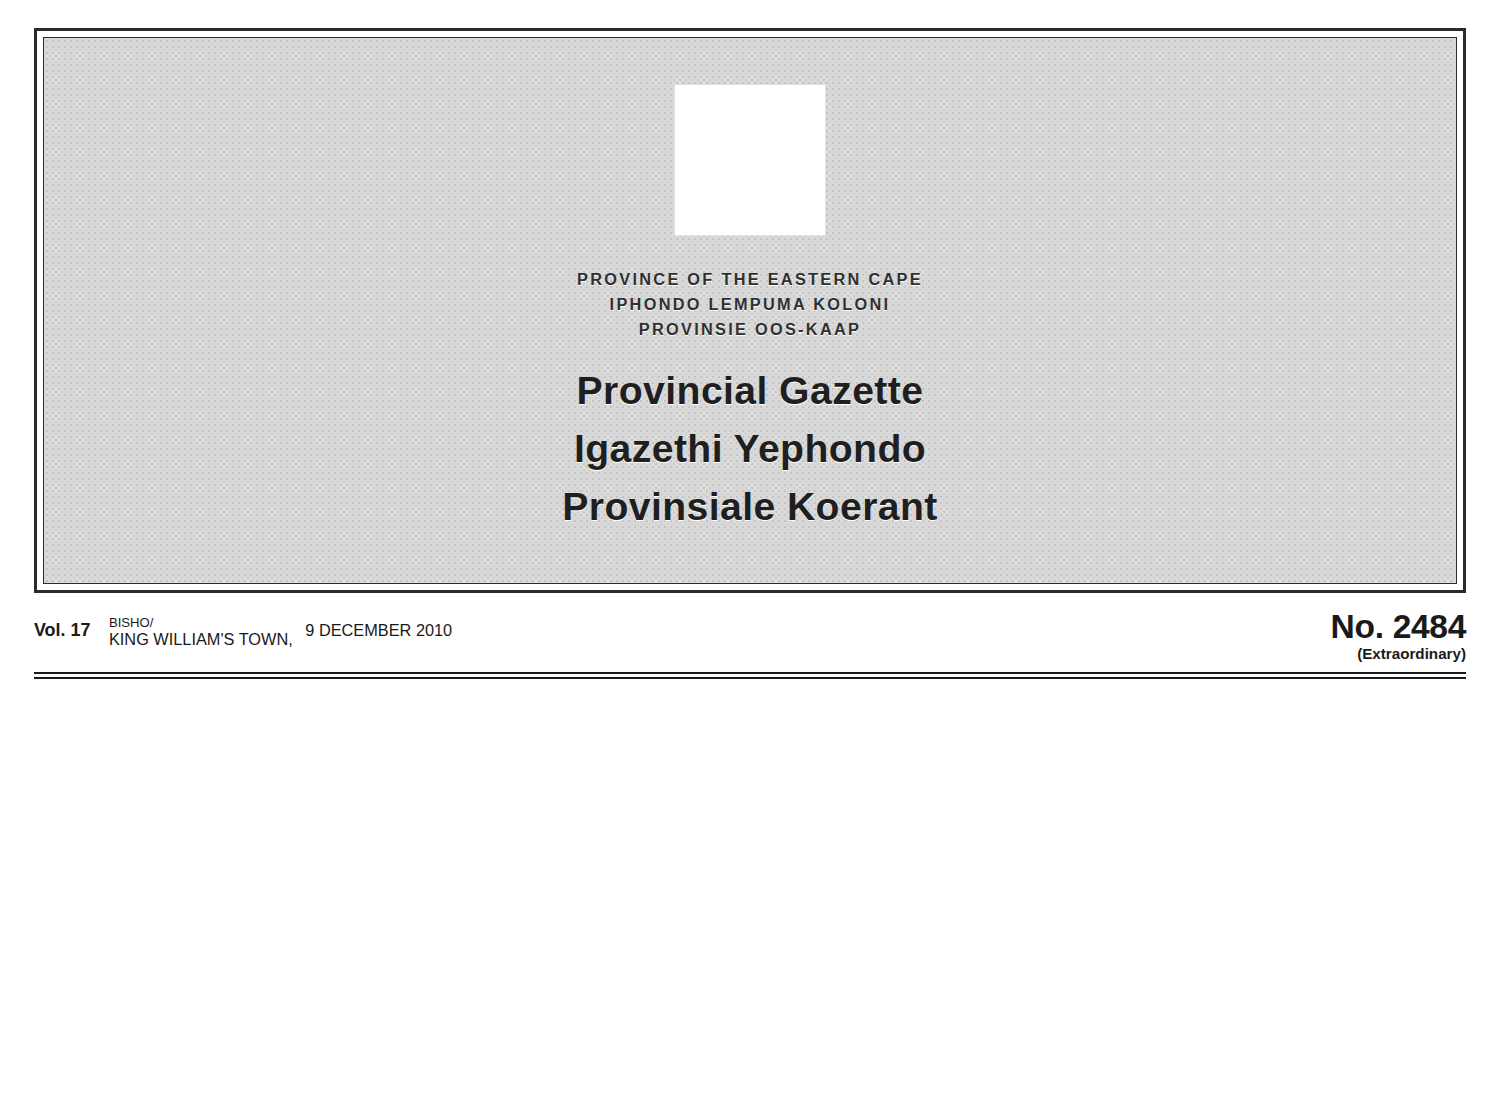Province of the Eastern Cape
Iphondo Lempuma Koloni
Provinsie Oos-Kaap
Provincial Gazette
Igazethi Yephondo
Provinsiale Koerant
Vol. 17 BISHO/ KING WILLIAM'S TOWN, 9 DECEMBER 2010
No. 2484
(Extraordinary)